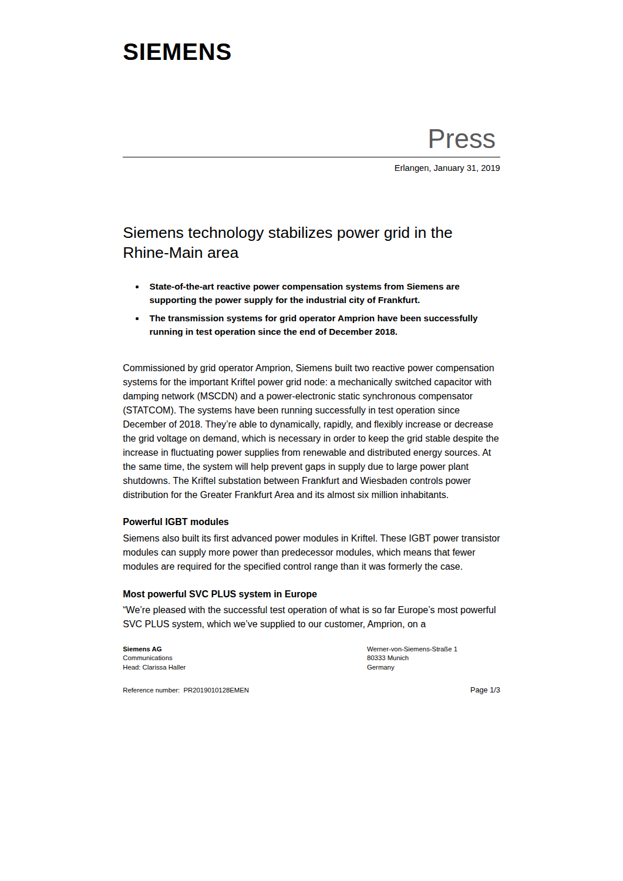SIEMENS
Press
Erlangen, January 31, 2019
Siemens technology stabilizes power grid in the Rhine-Main area
State-of-the-art reactive power compensation systems from Siemens are supporting the power supply for the industrial city of Frankfurt.
The transmission systems for grid operator Amprion have been successfully running in test operation since the end of December 2018.
Commissioned by grid operator Amprion, Siemens built two reactive power compensation systems for the important Kriftel power grid node: a mechanically switched capacitor with damping network (MSCDN) and a power-electronic static synchronous compensator (STATCOM). The systems have been running successfully in test operation since December of 2018. They’re able to dynamically, rapidly, and flexibly increase or decrease the grid voltage on demand, which is necessary in order to keep the grid stable despite the increase in fluctuating power supplies from renewable and distributed energy sources. At the same time, the system will help prevent gaps in supply due to large power plant shutdowns. The Kriftel substation between Frankfurt and Wiesbaden controls power distribution for the Greater Frankfurt Area and its almost six million inhabitants.
Powerful IGBT modules
Siemens also built its first advanced power modules in Kriftel. These IGBT power transistor modules can supply more power than predecessor modules, which means that fewer modules are required for the specified control range than it was formerly the case.
Most powerful SVC PLUS system in Europe
“We’re pleased with the successful test operation of what is so far Europe’s most powerful SVC PLUS system, which we’ve supplied to our customer, Amprion, on a
Siemens AG
Communications
Head: Clarissa Haller
Werner-von-Siemens-Straße 1
80333 Munich
Germany
Reference number: PR2019010128EMEN
Page 1/3